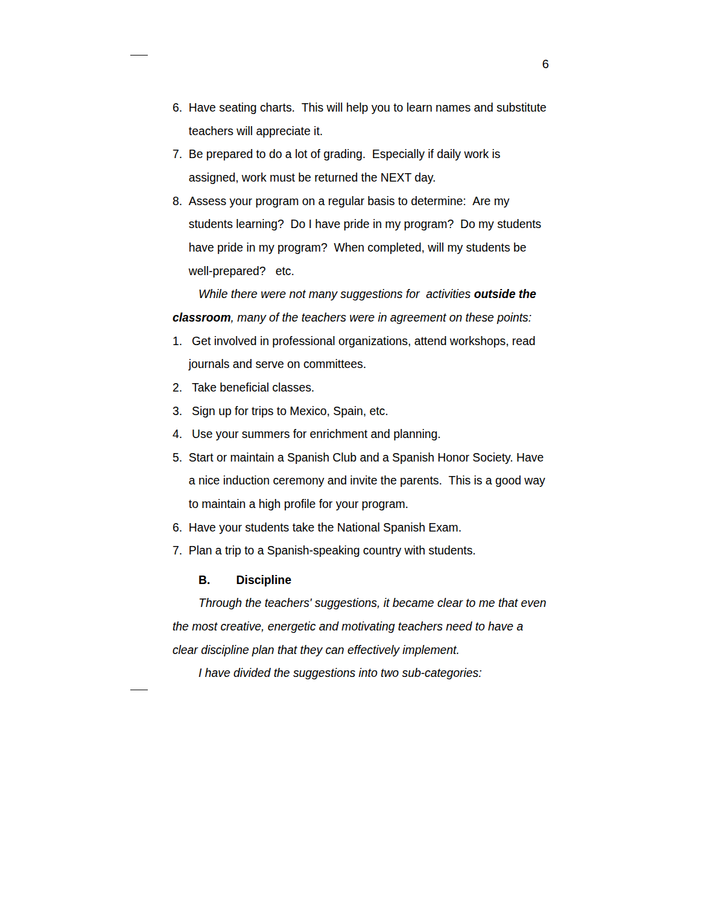6
6. Have seating charts. This will help you to learn names and substitute teachers will appreciate it.
7. Be prepared to do a lot of grading. Especially if daily work is assigned, work must be returned the NEXT day.
8. Assess your program on a regular basis to determine: Are my students learning? Do I have pride in my program? Do my students have pride in my program? When completed, will my students be well-prepared? etc.
While there were not many suggestions for activities outside the classroom, many of the teachers were in agreement on these points:
1. Get involved in professional organizations, attend workshops, read journals and serve on committees.
2. Take beneficial classes.
3. Sign up for trips to Mexico, Spain, etc.
4. Use your summers for enrichment and planning.
5. Start or maintain a Spanish Club and a Spanish Honor Society. Have a nice induction ceremony and invite the parents. This is a good way to maintain a high profile for your program.
6. Have your students take the National Spanish Exam.
7. Plan a trip to a Spanish-speaking country with students.
B. Discipline
Through the teachers' suggestions, it became clear to me that even the most creative, energetic and motivating teachers need to have a clear discipline plan that they can effectively implement.
I have divided the suggestions into two sub-categories: